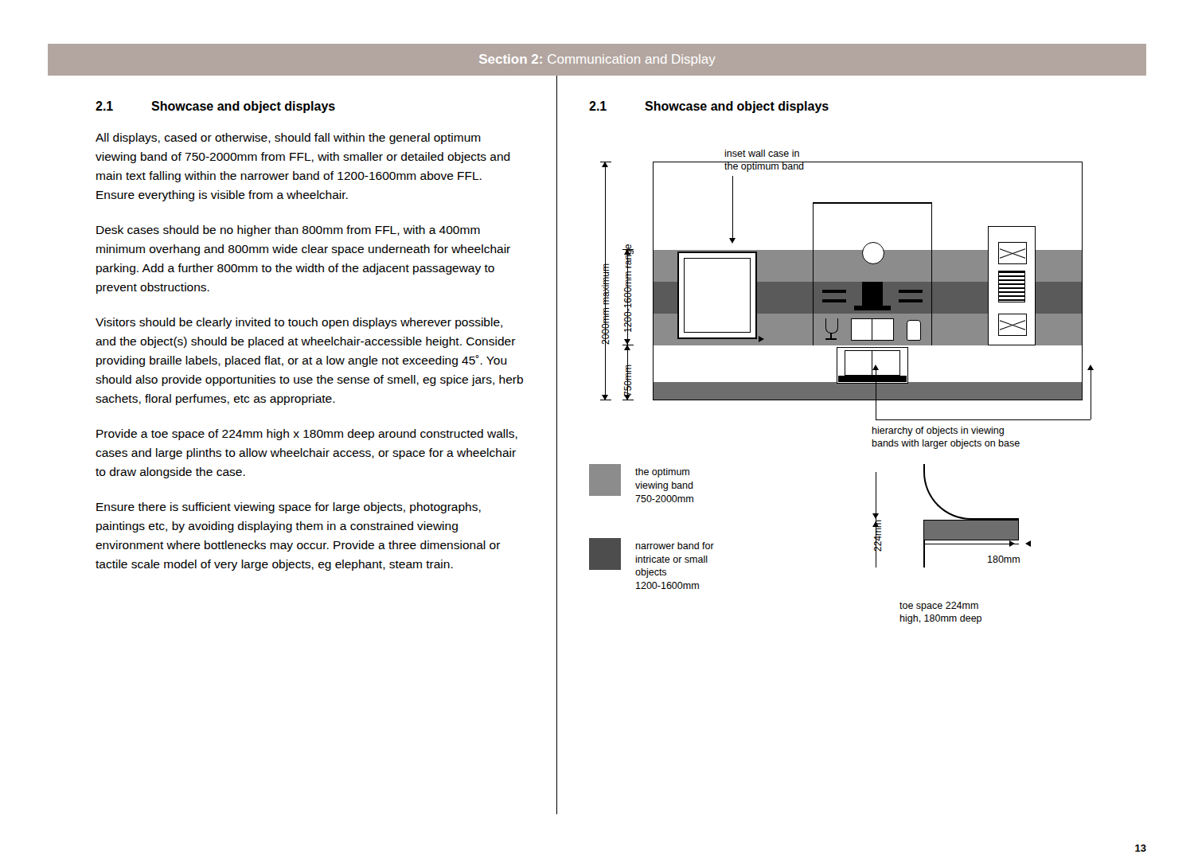Section 2: Communication and Display
2.1 Showcase and object displays
All displays, cased or otherwise, should fall within the general optimum viewing band of 750-2000mm from FFL, with smaller or detailed objects and main text falling within the narrower band of 1200-1600mm above FFL. Ensure everything is visible from a wheelchair.
Desk cases should be no higher than 800mm from FFL, with a 400mm minimum overhang and 800mm wide clear space underneath for wheelchair parking. Add a further 800mm to the width of the adjacent passageway to prevent obstructions.
Visitors should be clearly invited to touch open displays wherever possible, and the object(s) should be placed at wheelchair-accessible height. Consider providing braille labels, placed flat, or at a low angle not exceeding 45˚. You should also provide opportunities to use the sense of smell, eg spice jars, herb sachets, floral perfumes, etc as appropriate.
Provide a toe space of 224mm high x 180mm deep around constructed walls, cases and large plinths to allow wheelchair access, or space for a wheelchair to draw alongside the case.
Ensure there is sufficient viewing space for large objects, photographs, paintings etc, by avoiding displaying them in a constrained viewing environment where bottlenecks may occur. Provide a three dimensional or tactile scale model of very large objects, eg elephant, steam train.
2.1 Showcase and object displays
2000mm maximum
1200-1600mm range
750mm
inset wall case in
the optimum band
hierarchy of objects in viewing
bands with larger objects on base
the optimum
viewing band
750-2000mm
narrower band for
intricate or small
objects
1200-1600mm
224mm
180mm
toe space 224mm
high, 180mm deep
13